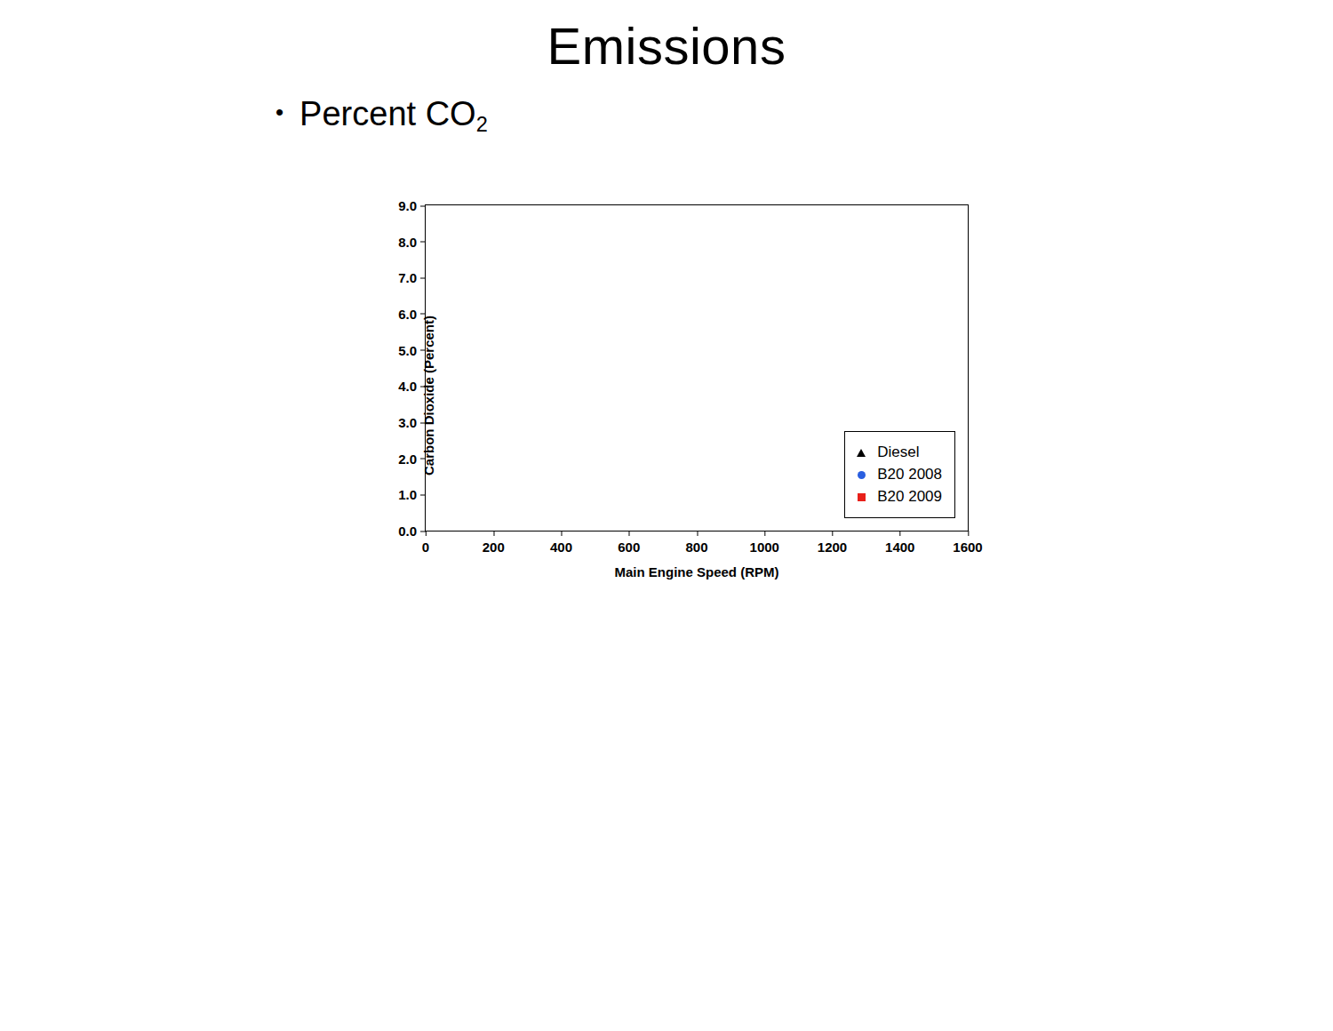Emissions
•Percent CO2
Carbon Dioxide (Percent)
0.0
1.0
2.0
3.0
4.0
5.0
6.0
7.0
8.0
9.0
0
200
400
600
800
1000
1200
1400
1600
Diesel
B20 2008
B20 2009
Main Engine Speed (RPM)